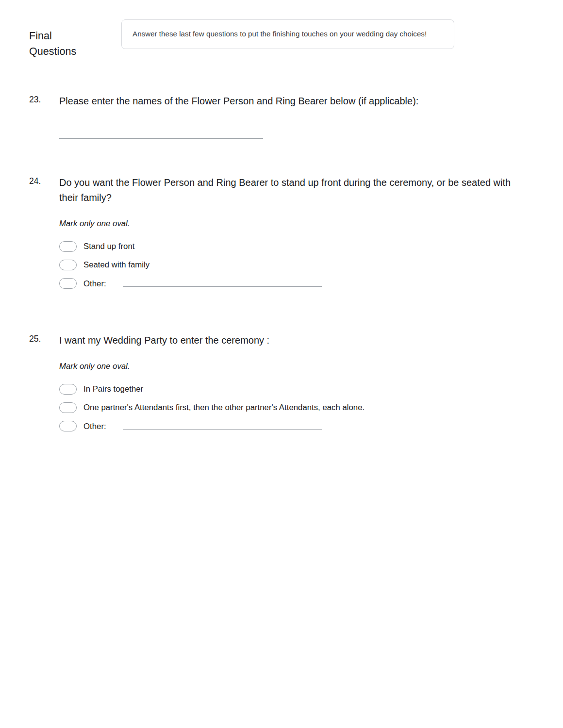Final
Questions
Answer these last few questions to put the finishing touches on your wedding day choices!
23.
Please enter the names of the Flower Person and Ring Bearer below (if applicable):
24.
Do you want the Flower Person and Ring Bearer to stand up front during the ceremony, or be seated with their family?
Mark only one oval.
Stand up front
Seated with family
Other:
25.
I want my Wedding Party to enter the ceremony :
Mark only one oval.
In Pairs together
One partner's Attendants first, then the other partner's Attendants, each alone.
Other: